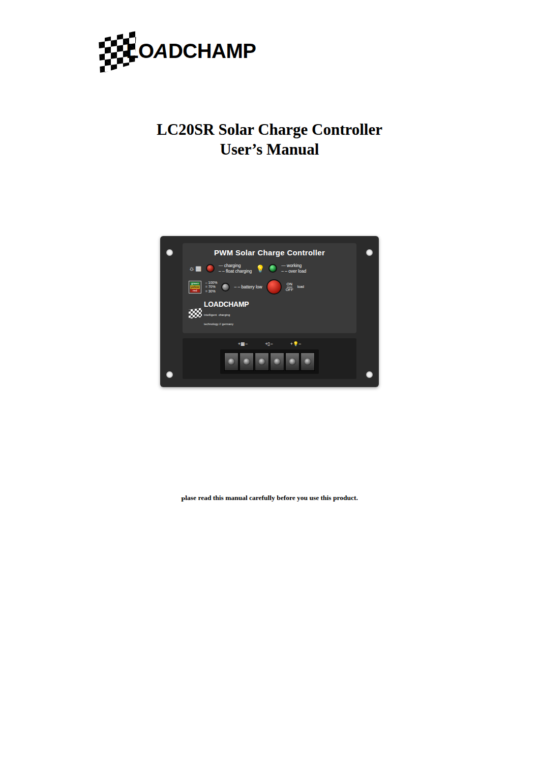LOADCHAMP
LC20SR Solar Charge Controller
User’s Manual
PWM Solar Charge Controller
☼▦ — charging – – float charging 💡 — working – – over load
green
yellow
red
– 100%
= 70%
= 30% – – battery low ON
OFF load
LOADCHAMP
intelligent charging
technology // germany
+▦− +▯− +💡−
Plase read this manual carefully before you use this product.